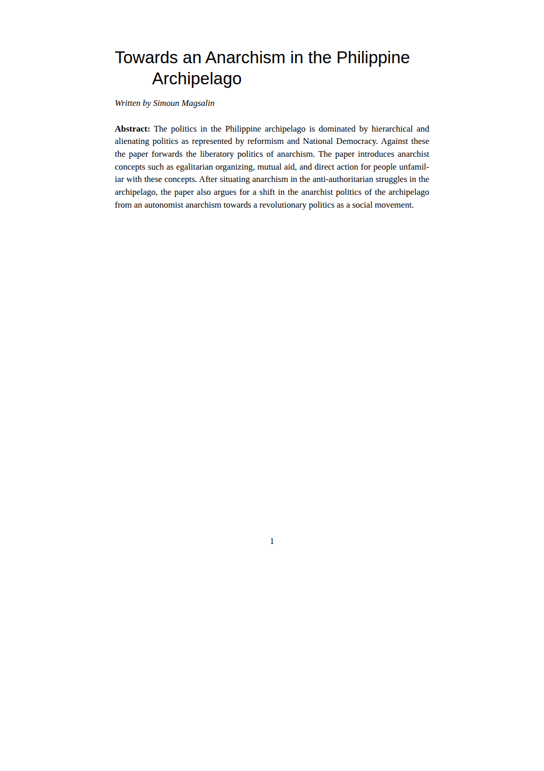Towards an Anarchism in the PhilippineArchipelago
Written by Simoun Magsalin
Abstract: The politics in the Philippine archipelago is dominated by hierarchical and alienating politics as represented by reformism and National Democracy. Against these the paper forwards the liberatory politics of anarchism. The paper introduces anarchist concepts such as egalitarian organizing, mutual aid, and direct action for people unfamiliar with these concepts. After situating anarchism in the anti-authoritarian struggles in the archipelago, the paper also argues for a shift in the anarchist politics of the archipelago from an autonomist anarchism towards a revolutionary politics as a social movement.
1